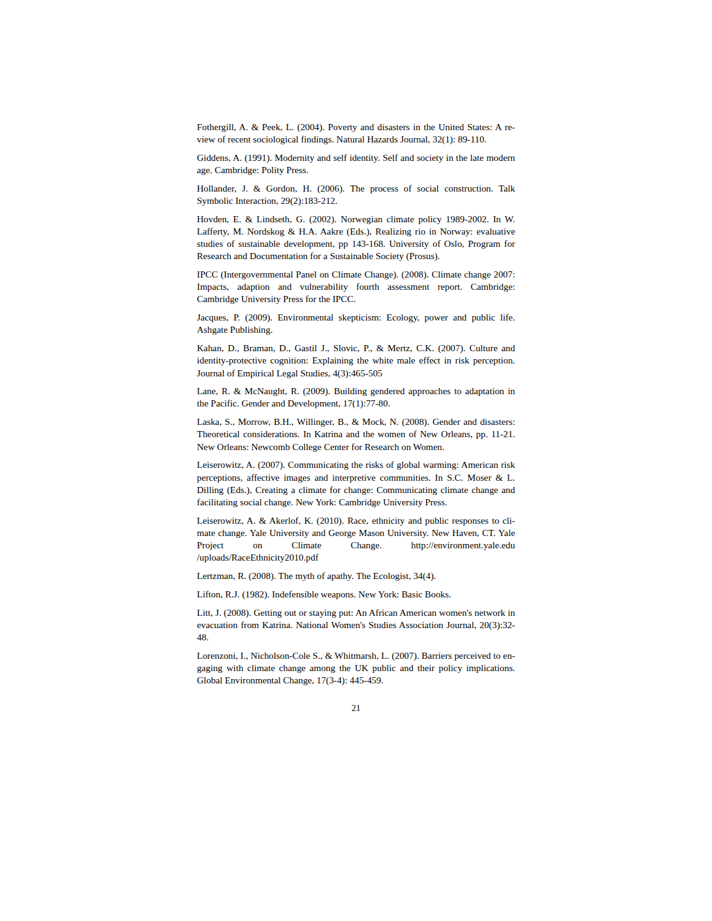Fothergill, A. & Peek, L. (2004). Poverty and disasters in the United States: A review of recent sociological findings. Natural Hazards Journal, 32(1): 89-110.
Giddens, A. (1991). Modernity and self identity. Self and society in the late modern age. Cambridge: Polity Press.
Hollander, J. & Gordon, H. (2006). The process of social construction. Talk Symbolic Interaction, 29(2):183-212.
Hovden, E. & Lindseth, G. (2002). Norwegian climate policy 1989-2002. In W. Lafferty, M. Nordskog & H.A. Aakre (Eds.), Realizing rio in Norway: evaluative studies of sustainable development, pp 143-168. University of Oslo, Program for Research and Documentation for a Sustainable Society (Prosus).
IPCC (Intergovernmental Panel on Climate Change). (2008). Climate change 2007: Impacts, adaption and vulnerability fourth assessment report. Cambridge: Cambridge University Press for the IPCC.
Jacques, P. (2009). Environmental skepticism: Ecology, power and public life. Ashgate Publishing.
Kahan, D., Braman, D., Gastil J., Slovic, P., & Mertz, C.K. (2007). Culture and identity-protective cognition: Explaining the white male effect in risk perception. Journal of Empirical Legal Studies, 4(3):465-505
Lane, R. & McNaught, R. (2009). Building gendered approaches to adaptation in the Pacific. Gender and Development, 17(1):77-80.
Laska, S., Morrow, B.H., Willinger, B., & Mock, N. (2008). Gender and disasters: Theoretical considerations. In Katrina and the women of New Orleans, pp. 11-21. New Orleans: Newcomb College Center for Research on Women.
Leiserowitz, A. (2007). Communicating the risks of global warming: American risk perceptions, affective images and interpretive communities. In S.C. Moser & L. Dilling (Eds.), Creating a climate for change: Communicating climate change and facilitating social change. New York: Cambridge University Press.
Leiserowitz, A. & Akerlof, K. (2010). Race, ethnicity and public responses to climate change. Yale University and George Mason University. New Haven, CT. Yale Project on Climate Change. http://environment.yale.edu /uploads/RaceEthnicity2010.pdf
Lertzman, R. (2008). The myth of apathy. The Ecologist, 34(4).
Lifton, R.J. (1982). Indefensible weapons. New York: Basic Books.
Litt, J. (2008). Getting out or staying put: An African American women's network in evacuation from Katrina. National Women's Studies Association Journal, 20(3):32-48.
Lorenzoni, I., Nicholson-Cole S., & Whitmarsh, L. (2007). Barriers perceived to engaging with climate change among the UK public and their policy implications. Global Environmental Change, 17(3-4): 445-459.
21